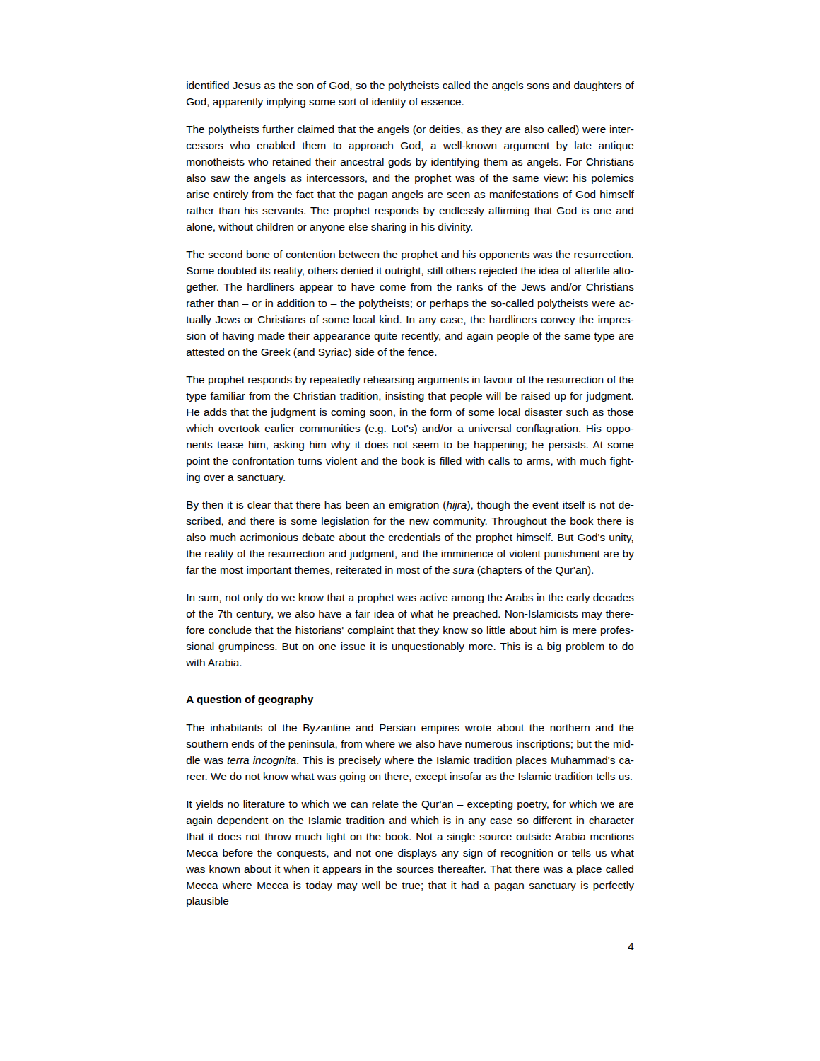identified Jesus as the son of God, so the polytheists called the angels sons and daughters of God, apparently implying some sort of identity of essence.
The polytheists further claimed that the angels (or deities, as they are also called) were intercessors who enabled them to approach God, a well-known argument by late antique monotheists who retained their ancestral gods by identifying them as angels. For Christians also saw the angels as intercessors, and the prophet was of the same view: his polemics arise entirely from the fact that the pagan angels are seen as manifestations of God himself rather than his servants. The prophet responds by endlessly affirming that God is one and alone, without children or anyone else sharing in his divinity.
The second bone of contention between the prophet and his opponents was the resurrection. Some doubted its reality, others denied it outright, still others rejected the idea of afterlife altogether. The hardliners appear to have come from the ranks of the Jews and/or Christians rather than – or in addition to – the polytheists; or perhaps the so-called polytheists were actually Jews or Christians of some local kind. In any case, the hardliners convey the impression of having made their appearance quite recently, and again people of the same type are attested on the Greek (and Syriac) side of the fence.
The prophet responds by repeatedly rehearsing arguments in favour of the resurrection of the type familiar from the Christian tradition, insisting that people will be raised up for judgment. He adds that the judgment is coming soon, in the form of some local disaster such as those which overtook earlier communities (e.g. Lot's) and/or a universal conflagration. His opponents tease him, asking him why it does not seem to be happening; he persists. At some point the confrontation turns violent and the book is filled with calls to arms, with much fighting over a sanctuary.
By then it is clear that there has been an emigration (hijra), though the event itself is not described, and there is some legislation for the new community. Throughout the book there is also much acrimonious debate about the credentials of the prophet himself. But God's unity, the reality of the resurrection and judgment, and the imminence of violent punishment are by far the most important themes, reiterated in most of the sura (chapters of the Qur'an).
In sum, not only do we know that a prophet was active among the Arabs in the early decades of the 7th century, we also have a fair idea of what he preached. Non-Islamicists may therefore conclude that the historians' complaint that they know so little about him is mere professional grumpiness. But on one issue it is unquestionably more. This is a big problem to do with Arabia.
A question of geography
The inhabitants of the Byzantine and Persian empires wrote about the northern and the southern ends of the peninsula, from where we also have numerous inscriptions; but the middle was terra incognita. This is precisely where the Islamic tradition places Muhammad's career. We do not know what was going on there, except insofar as the Islamic tradition tells us.
It yields no literature to which we can relate the Qur'an – excepting poetry, for which we are again dependent on the Islamic tradition and which is in any case so different in character that it does not throw much light on the book. Not a single source outside Arabia mentions Mecca before the conquests, and not one displays any sign of recognition or tells us what was known about it when it appears in the sources thereafter. That there was a place called Mecca where Mecca is today may well be true; that it had a pagan sanctuary is perfectly plausible
4